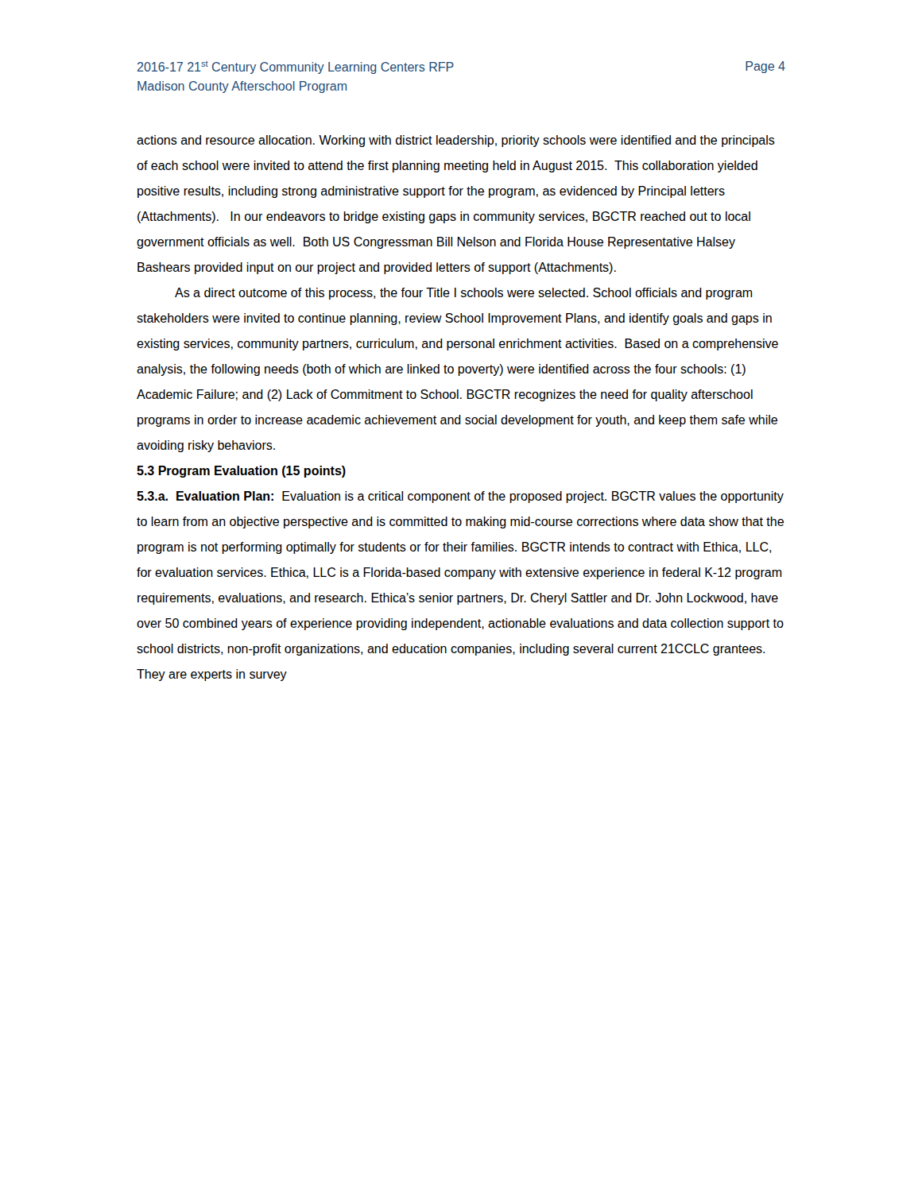2016-17 21st Century Community Learning Centers RFP Madison County Afterschool Program
Page 4
actions and resource allocation. Working with district leadership, priority schools were identified and the principals of each school were invited to attend the first planning meeting held in August 2015. This collaboration yielded positive results, including strong administrative support for the program, as evidenced by Principal letters (Attachments). In our endeavors to bridge existing gaps in community services, BGCTR reached out to local government officials as well. Both US Congressman Bill Nelson and Florida House Representative Halsey Bashears provided input on our project and provided letters of support (Attachments).
As a direct outcome of this process, the four Title I schools were selected. School officials and program stakeholders were invited to continue planning, review School Improvement Plans, and identify goals and gaps in existing services, community partners, curriculum, and personal enrichment activities. Based on a comprehensive analysis, the following needs (both of which are linked to poverty) were identified across the four schools: (1) Academic Failure; and (2) Lack of Commitment to School. BGCTR recognizes the need for quality afterschool programs in order to increase academic achievement and social development for youth, and keep them safe while avoiding risky behaviors.
5.3 Program Evaluation (15 points)
5.3.a. Evaluation Plan: Evaluation is a critical component of the proposed project. BGCTR values the opportunity to learn from an objective perspective and is committed to making mid-course corrections where data show that the program is not performing optimally for students or for their families. BGCTR intends to contract with Ethica, LLC, for evaluation services. Ethica, LLC is a Florida-based company with extensive experience in federal K-12 program requirements, evaluations, and research. Ethica’s senior partners, Dr. Cheryl Sattler and Dr. John Lockwood, have over 50 combined years of experience providing independent, actionable evaluations and data collection support to school districts, non-profit organizations, and education companies, including several current 21CCLC grantees. They are experts in survey